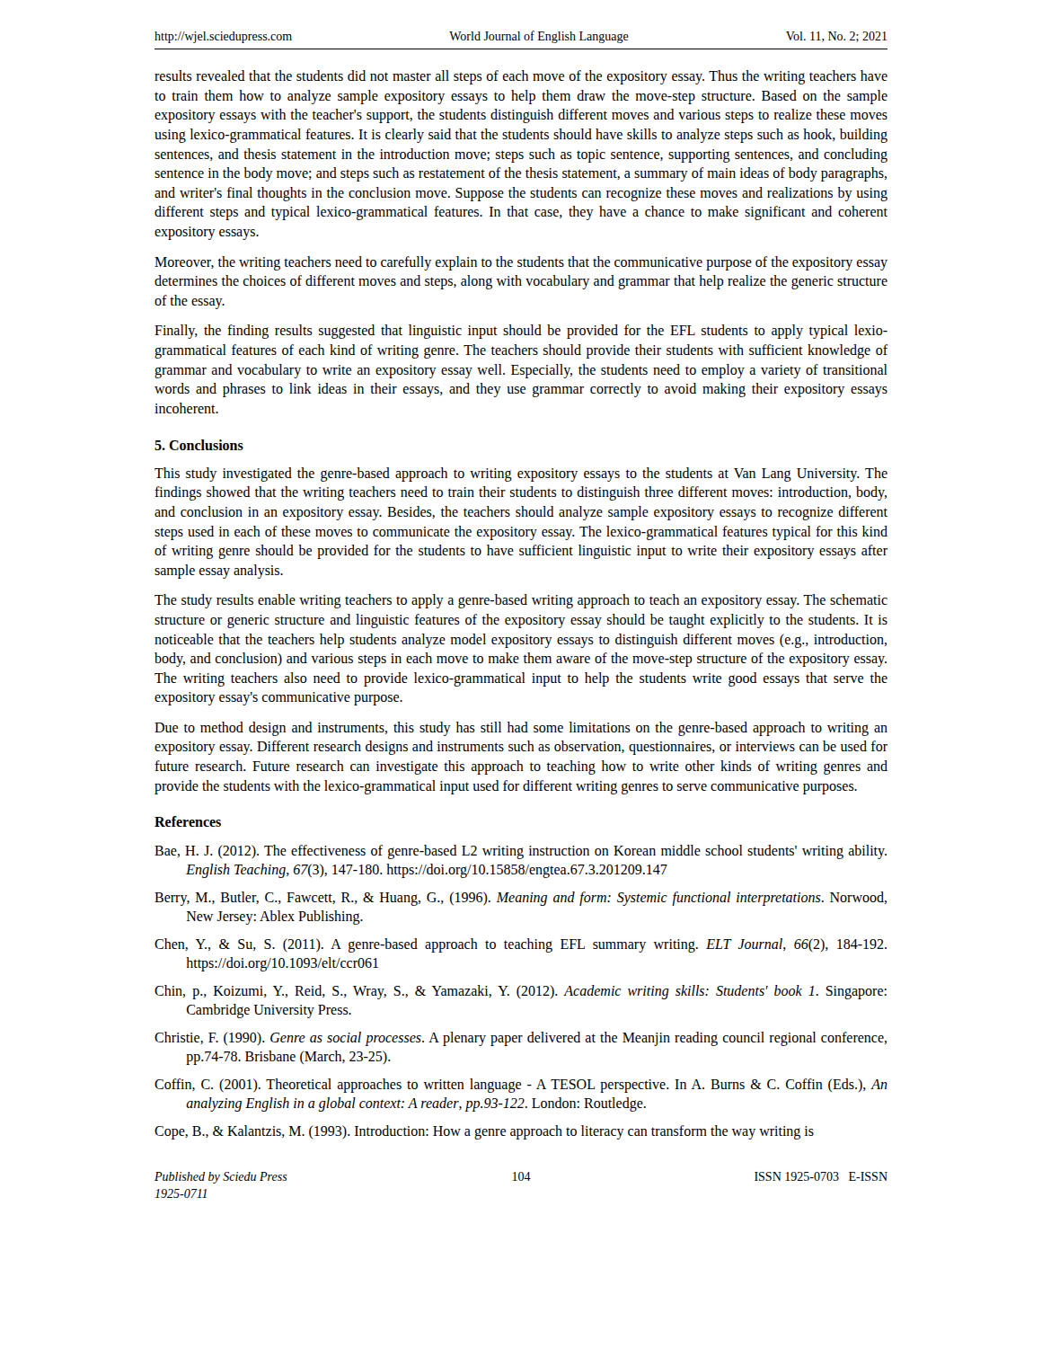http://wjel.sciedupress.com World Journal of English Language Vol. 11, No. 2; 2021
results revealed that the students did not master all steps of each move of the expository essay. Thus the writing teachers have to train them how to analyze sample expository essays to help them draw the move-step structure. Based on the sample expository essays with the teacher's support, the students distinguish different moves and various steps to realize these moves using lexico-grammatical features. It is clearly said that the students should have skills to analyze steps such as hook, building sentences, and thesis statement in the introduction move; steps such as topic sentence, supporting sentences, and concluding sentence in the body move; and steps such as restatement of the thesis statement, a summary of main ideas of body paragraphs, and writer's final thoughts in the conclusion move. Suppose the students can recognize these moves and realizations by using different steps and typical lexico-grammatical features. In that case, they have a chance to make significant and coherent expository essays.
Moreover, the writing teachers need to carefully explain to the students that the communicative purpose of the expository essay determines the choices of different moves and steps, along with vocabulary and grammar that help realize the generic structure of the essay.
Finally, the finding results suggested that linguistic input should be provided for the EFL students to apply typical lexio-grammatical features of each kind of writing genre. The teachers should provide their students with sufficient knowledge of grammar and vocabulary to write an expository essay well. Especially, the students need to employ a variety of transitional words and phrases to link ideas in their essays, and they use grammar correctly to avoid making their expository essays incoherent.
5. Conclusions
This study investigated the genre-based approach to writing expository essays to the students at Van Lang University. The findings showed that the writing teachers need to train their students to distinguish three different moves: introduction, body, and conclusion in an expository essay. Besides, the teachers should analyze sample expository essays to recognize different steps used in each of these moves to communicate the expository essay. The lexico-grammatical features typical for this kind of writing genre should be provided for the students to have sufficient linguistic input to write their expository essays after sample essay analysis.
The study results enable writing teachers to apply a genre-based writing approach to teach an expository essay. The schematic structure or generic structure and linguistic features of the expository essay should be taught explicitly to the students. It is noticeable that the teachers help students analyze model expository essays to distinguish different moves (e.g., introduction, body, and conclusion) and various steps in each move to make them aware of the move-step structure of the expository essay. The writing teachers also need to provide lexico-grammatical input to help the students write good essays that serve the expository essay's communicative purpose.
Due to method design and instruments, this study has still had some limitations on the genre-based approach to writing an expository essay. Different research designs and instruments such as observation, questionnaires, or interviews can be used for future research. Future research can investigate this approach to teaching how to write other kinds of writing genres and provide the students with the lexico-grammatical input used for different writing genres to serve communicative purposes.
References
Bae, H. J. (2012). The effectiveness of genre-based L2 writing instruction on Korean middle school students' writing ability. English Teaching, 67(3), 147-180. https://doi.org/10.15858/engtea.67.3.201209.147
Berry, M., Butler, C., Fawcett, R., & Huang, G., (1996). Meaning and form: Systemic functional interpretations. Norwood, New Jersey: Ablex Publishing.
Chen, Y., & Su, S. (2011). A genre-based approach to teaching EFL summary writing. ELT Journal, 66(2), 184-192. https://doi.org/10.1093/elt/ccr061
Chin, p., Koizumi, Y., Reid, S., Wray, S., & Yamazaki, Y. (2012). Academic writing skills: Students' book 1. Singapore: Cambridge University Press.
Christie, F. (1990). Genre as social processes. A plenary paper delivered at the Meanjin reading council regional conference, pp.74-78. Brisbane (March, 23-25).
Coffin, C. (2001). Theoretical approaches to written language - A TESOL perspective. In A. Burns & C. Coffin (Eds.), An analyzing English in a global context: A reader, pp.93-122. London: Routledge.
Cope, B., & Kalantzis, M. (1993). Introduction: How a genre approach to literacy can transform the way writing is
Published by Sciedu Press
1925-0711 104 ISSN 1925-0703 E-ISSN